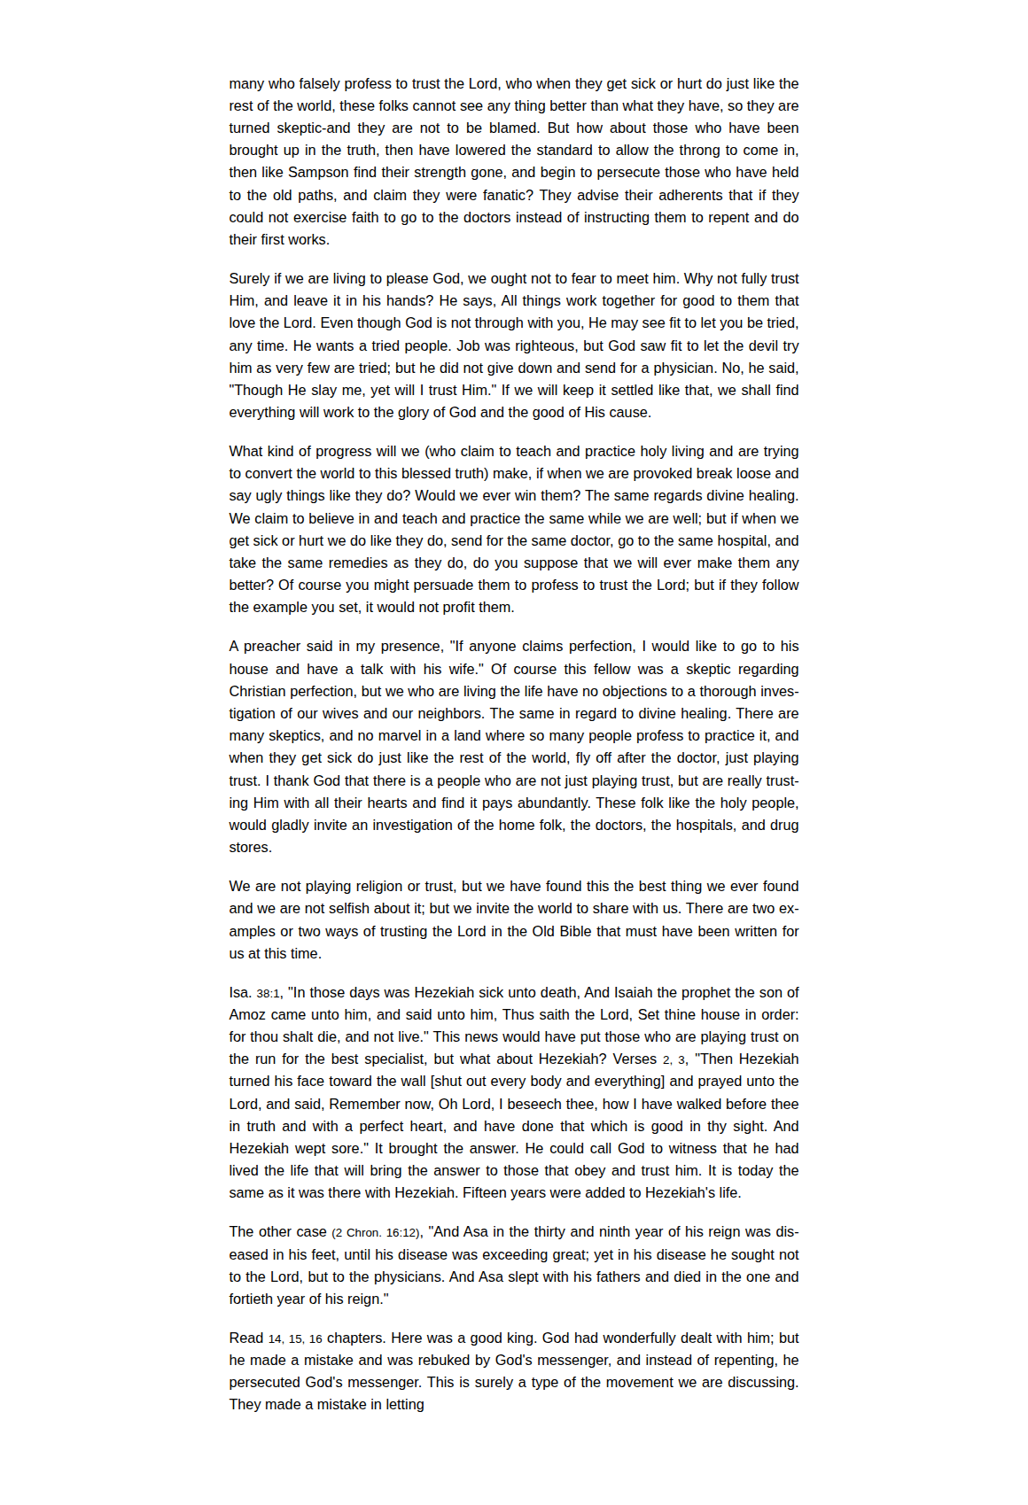many who falsely profess to trust the Lord, who when they get sick or hurt do just like the rest of the world, these folks cannot see any thing better than what they have, so they are turned skeptic-and they are not to be blamed. But how about those who have been brought up in the truth, then have lowered the standard to allow the throng to come in, then like Sampson find their strength gone, and begin to persecute those who have held to the old paths, and claim they were fanatic? They advise their adherents that if they could not exercise faith to go to the doctors instead of instructing them to repent and do their first works.
Surely if we are living to please God, we ought not to fear to meet him. Why not fully trust Him, and leave it in his hands? He says, All things work together for good to them that love the Lord. Even though God is not through with you, He may see fit to let you be tried, any time. He wants a tried people. Job was righteous, but God saw fit to let the devil try him as very few are tried; but he did not give down and send for a physician. No, he said, "Though He slay me, yet will I trust Him." If we will keep it settled like that, we shall find everything will work to the glory of God and the good of His cause.
What kind of progress will we (who claim to teach and practice holy living and are trying to convert the world to this blessed truth) make, if when we are provoked break loose and say ugly things like they do? Would we ever win them? The same regards divine healing. We claim to believe in and teach and practice the same while we are well; but if when we get sick or hurt we do like they do, send for the same doctor, go to the same hospital, and take the same remedies as they do, do you suppose that we will ever make them any better? Of course you might persuade them to profess to trust the Lord; but if they follow the example you set, it would not profit them.
A preacher said in my presence, "If anyone claims perfection, I would like to go to his house and have a talk with his wife." Of course this fellow was a skeptic regarding Christian perfection, but we who are living the life have no objections to a thorough investigation of our wives and our neighbors. The same in regard to divine healing. There are many skeptics, and no marvel in a land where so many people profess to practice it, and when they get sick do just like the rest of the world, fly off after the doctor, just playing trust. I thank God that there is a people who are not just playing trust, but are really trusting Him with all their hearts and find it pays abundantly. These folk like the holy people, would gladly invite an investigation of the home folk, the doctors, the hospitals, and drug stores.
We are not playing religion or trust, but we have found this the best thing we ever found and we are not selfish about it; but we invite the world to share with us. There are two examples or two ways of trusting the Lord in the Old Bible that must have been written for us at this time.
Isa. 38:1, "In those days was Hezekiah sick unto death, And Isaiah the prophet the son of Amoz came unto him, and said unto him, Thus saith the Lord, Set thine house in order: for thou shalt die, and not live." This news would have put those who are playing trust on the run for the best specialist, but what about Hezekiah? Verses 2, 3, "Then Hezekiah turned his face toward the wall [shut out every body and everything] and prayed unto the Lord, and said, Remember now, Oh Lord, I beseech thee, how I have walked before thee in truth and with a perfect heart, and have done that which is good in thy sight. And Hezekiah wept sore." It brought the answer. He could call God to witness that he had lived the life that will bring the answer to those that obey and trust him. It is today the same as it was there with Hezekiah. Fifteen years were added to Hezekiah's life.
The other case (2 Chron. 16:12), "And Asa in the thirty and ninth year of his reign was diseased in his feet, until his disease was exceeding great; yet in his disease he sought not to the Lord, but to the physicians. And Asa slept with his fathers and died in the one and fortieth year of his reign."
Read 14, 15, 16 chapters. Here was a good king. God had wonderfully dealt with him; but he made a mistake and was rebuked by God's messenger, and instead of repenting, he persecuted God's messenger. This is surely a type of the movement we are discussing. They made a mistake in letting